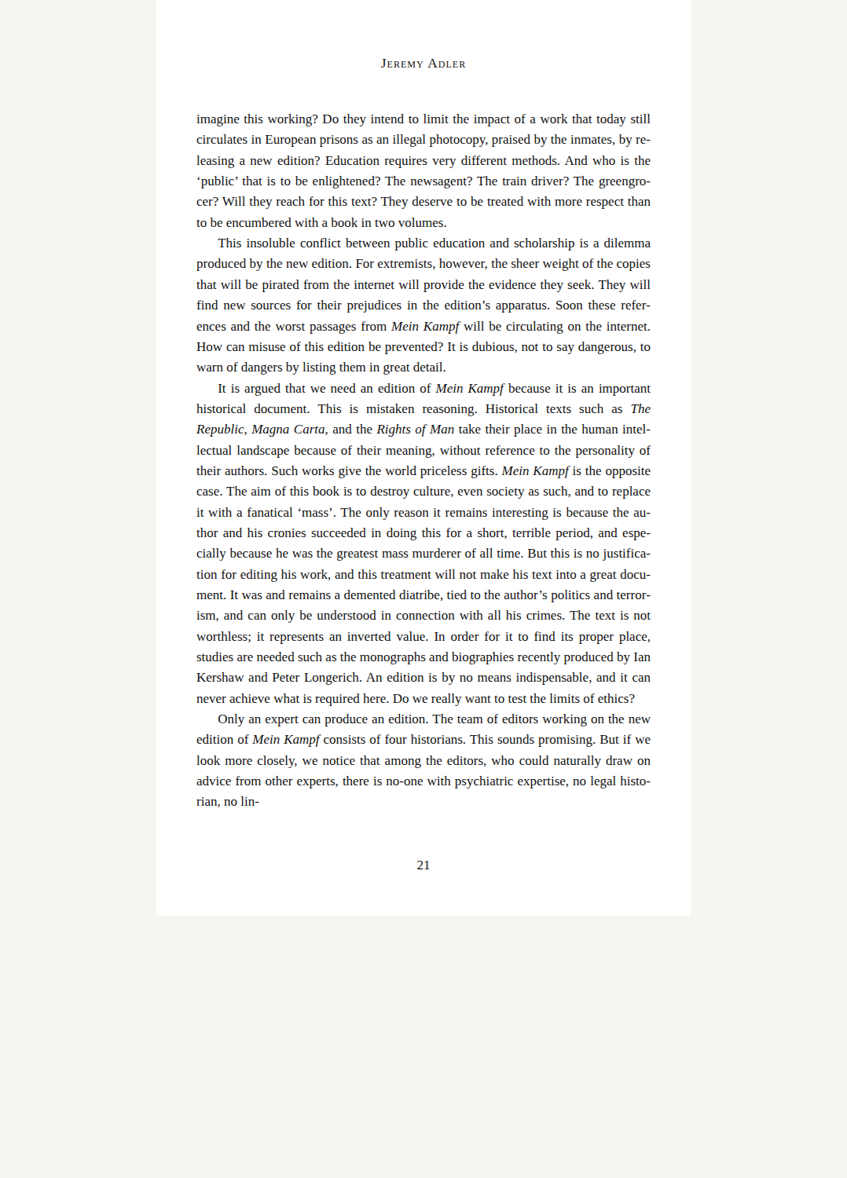Jeremy Adler
imagine this working? Do they intend to limit the impact of a work that today still circulates in European prisons as an illegal photocopy, praised by the inmates, by releasing a new edition? Education requires very different methods. And who is the ‘public’ that is to be enlightened? The newsagent? The train driver? The greengrocer? Will they reach for this text? They deserve to be treated with more respect than to be encumbered with a book in two volumes.
This insoluble conflict between public education and scholarship is a dilemma produced by the new edition. For extremists, however, the sheer weight of the copies that will be pirated from the internet will provide the evidence they seek. They will find new sources for their prejudices in the edition’s apparatus. Soon these references and the worst passages from Mein Kampf will be circulating on the internet. How can misuse of this edition be prevented? It is dubious, not to say dangerous, to warn of dangers by listing them in great detail.
It is argued that we need an edition of Mein Kampf because it is an important historical document. This is mistaken reasoning. Historical texts such as The Republic, Magna Carta, and the Rights of Man take their place in the human intellectual landscape because of their meaning, without reference to the personality of their authors. Such works give the world priceless gifts. Mein Kampf is the opposite case. The aim of this book is to destroy culture, even society as such, and to replace it with a fanatical ‘mass’. The only reason it remains interesting is because the author and his cronies succeeded in doing this for a short, terrible period, and especially because he was the greatest mass murderer of all time. But this is no justification for editing his work, and this treatment will not make his text into a great document. It was and remains a demented diatribe, tied to the author’s politics and terrorism, and can only be understood in connection with all his crimes. The text is not worthless; it represents an inverted value. In order for it to find its proper place, studies are needed such as the monographs and biographies recently produced by Ian Kershaw and Peter Longerich. An edition is by no means indispensable, and it can never achieve what is required here. Do we really want to test the limits of ethics?
Only an expert can produce an edition. The team of editors working on the new edition of Mein Kampf consists of four historians. This sounds promising. But if we look more closely, we notice that among the editors, who could naturally draw on advice from other experts, there is no-one with psychiatric expertise, no legal historian, no lin-
21